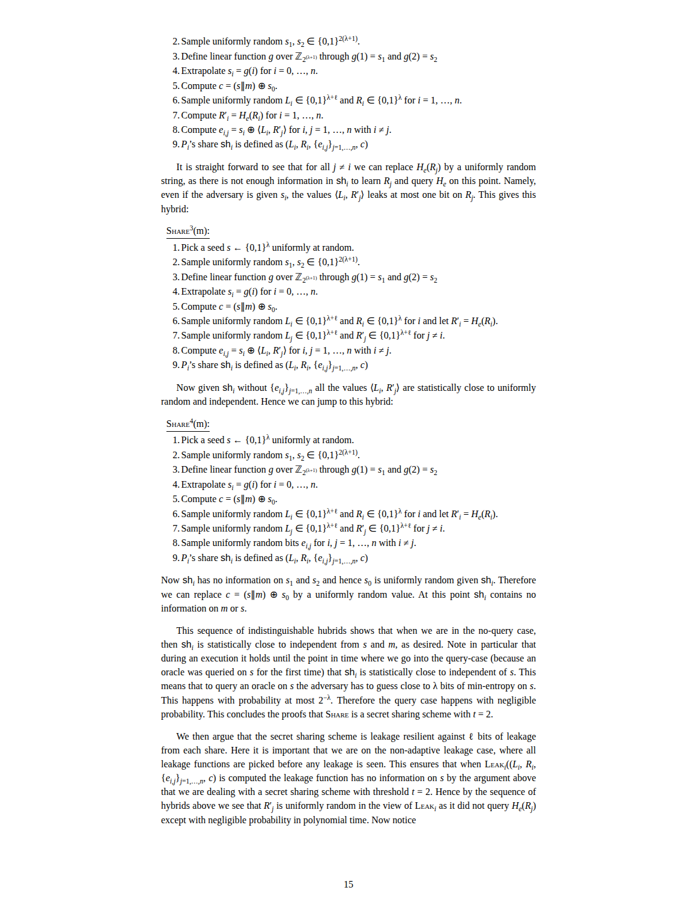Sample uniformly random s1, s2 ∈ {0,1}2(λ+1).
Define linear function g over ℤ2(λ+1) through g(1) = s1 and g(2) = s2
Extrapolate si = g(i) for i = 0, …, n.
Compute c = (s∥m) ⊕ s0.
Sample uniformly random Li ∈ {0,1}λ+ℓ and Ri ∈ {0,1}λ for i = 1, …, n.
Compute R′i = He(Ri) for i = 1, …, n.
Compute ei,j = si ⊕ ⟨Li, R′j⟩ for i, j = 1, …, n with i ≠ j.
Pi’s share shi is defined as (Li, Ri, {ei,j}j=1,…,n, c)
It is straight forward to see that for all j ≠ i we can replace He(Rj) by a uniformly random string, as there is not enough information in shi to learn Rj and query He on this point. Namely, even if the adversary is given si, the values ⟨Li, R′j⟩ leaks at most one bit on Rj. This gives this hybrid:
Share3(m):
Pick a seed s ← {0,1}λ uniformly at random.
Sample uniformly random s1, s2 ∈ {0,1}2(λ+1).
Define linear function g over ℤ2(λ+1) through g(1) = s1 and g(2) = s2
Extrapolate si = g(i) for i = 0, …, n.
Compute c = (s∥m) ⊕ s0.
Sample uniformly random Li ∈ {0,1}λ+ℓ and Ri ∈ {0,1}λ for i and let R′i = He(Ri).
Sample uniformly random Lj ∈ {0,1}λ+ℓ and R′j ∈ {0,1}λ+ℓ for j ≠ i.
Compute ei,j = si ⊕ ⟨Li, R′j⟩ for i, j = 1, …, n with i ≠ j.
Pi’s share shi is defined as (Li, Ri, {ei,j}j=1,…,n, c)
Now given shi without {ei,j}j=1,…,n all the values ⟨Li, R′j⟩ are statistically close to uniformly random and independent. Hence we can jump to this hybrid:
Share4(m):
Pick a seed s ← {0,1}λ uniformly at random.
Sample uniformly random s1, s2 ∈ {0,1}2(λ+1).
Define linear function g over ℤ2(λ+1) through g(1) = s1 and g(2) = s2
Extrapolate si = g(i) for i = 0, …, n.
Compute c = (s∥m) ⊕ s0.
Sample uniformly random Li ∈ {0,1}λ+ℓ and Ri ∈ {0,1}λ for i and let R′i = He(Ri).
Sample uniformly random Lj ∈ {0,1}λ+ℓ and R′j ∈ {0,1}λ+ℓ for j ≠ i.
Sample uniformly random bits ei,j for i, j = 1, …, n with i ≠ j.
Pi’s share shi is defined as (Li, Ri, {ei,j}j=1,…,n, c)
Now shi has no information on s1 and s2 and hence s0 is uniformly random given shi. Therefore we can replace c = (s∥m) ⊕ s0 by a uniformly random value. At this point shi contains no information on m or s.
This sequence of indistinguishable hubrids shows that when we are in the no-query case, then shi is statistically close to independent from s and m, as desired. Note in particular that during an execution it holds until the point in time where we go into the query-case (because an oracle was queried on s for the first time) that shi is statistically close to independent of s. This means that to query an oracle on s the adversary has to guess close to λ bits of min-entropy on s. This happens with probability at most 2−λ. Therefore the query case happens with negligible probability. This concludes the proofs that Share is a secret sharing scheme with t = 2.
We then argue that the secret sharing scheme is leakage resilient against ℓ bits of leakage from each share. Here it is important that we are on the non-adaptive leakage case, where all leakage functions are picked before any leakage is seen. This ensures that when Leaki((Li, Ri, {ei,j}j=1,…,n, c) is computed the leakage function has no information on s by the argument above that we are dealing with a secret sharing scheme with threshold t = 2. Hence by the sequence of hybrids above we see that R′j is uniformly random in the view of Leaki as it did not query He(Rj) except with negligible probability in polynomial time. Now notice
15